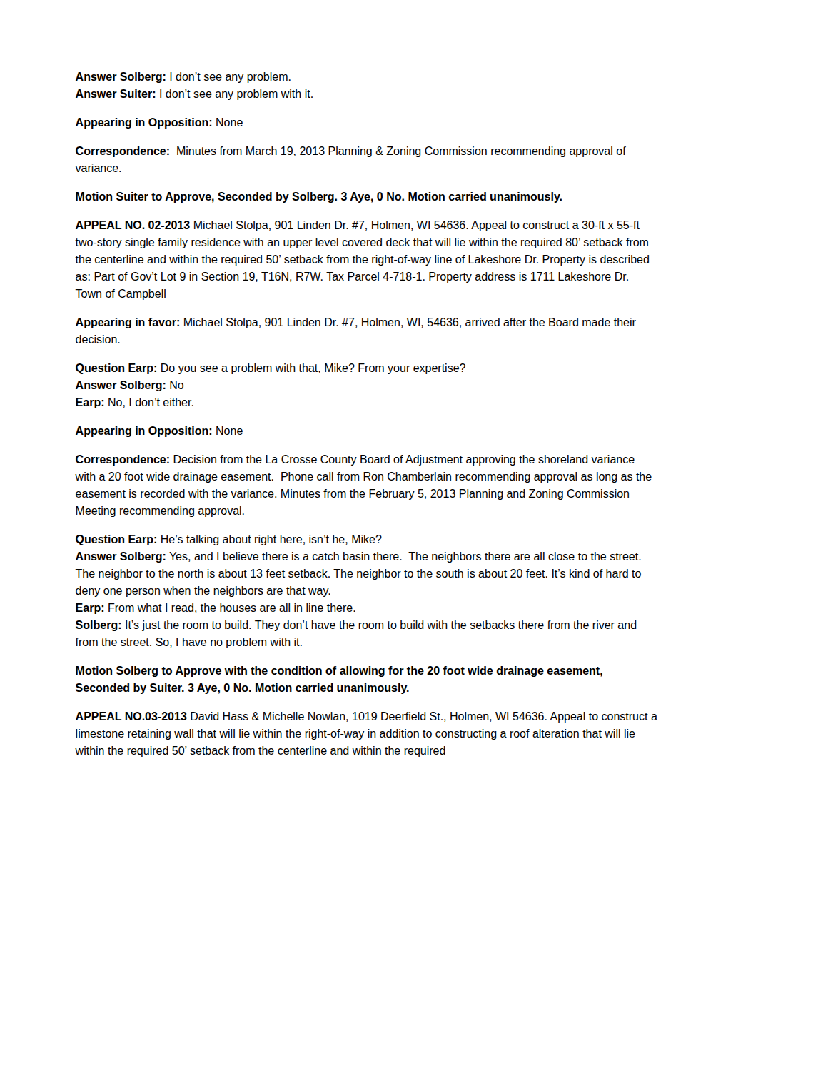Answer Solberg: I don’t see any problem.
Answer Suiter: I don’t see any problem with it.
Appearing in Opposition: None
Correspondence: Minutes from March 19, 2013 Planning & Zoning Commission recommending approval of variance.
Motion Suiter to Approve, Seconded by Solberg. 3 Aye, 0 No. Motion carried unanimously.
APPEAL NO. 02-2013 Michael Stolpa, 901 Linden Dr. #7, Holmen, WI 54636. Appeal to construct a 30-ft x 55-ft two-story single family residence with an upper level covered deck that will lie within the required 80’ setback from the centerline and within the required 50’ setback from the right-of-way line of Lakeshore Dr. Property is described as: Part of Gov’t Lot 9 in Section 19, T16N, R7W. Tax Parcel 4-718-1. Property address is 1711 Lakeshore Dr. Town of Campbell
Appearing in favor: Michael Stolpa, 901 Linden Dr. #7, Holmen, WI, 54636, arrived after the Board made their decision.
Question Earp: Do you see a problem with that, Mike? From your expertise?
Answer Solberg: No
Earp: No, I don’t either.
Appearing in Opposition: None
Correspondence: Decision from the La Crosse County Board of Adjustment approving the shoreland variance with a 20 foot wide drainage easement. Phone call from Ron Chamberlain recommending approval as long as the easement is recorded with the variance. Minutes from the February 5, 2013 Planning and Zoning Commission Meeting recommending approval.
Question Earp: He’s talking about right here, isn’t he, Mike?
Answer Solberg: Yes, and I believe there is a catch basin there. The neighbors there are all close to the street. The neighbor to the north is about 13 feet setback. The neighbor to the south is about 20 feet. It’s kind of hard to deny one person when the neighbors are that way.
Earp: From what I read, the houses are all in line there.
Solberg: It’s just the room to build. They don’t have the room to build with the setbacks there from the river and from the street. So, I have no problem with it.
Motion Solberg to Approve with the condition of allowing for the 20 foot wide drainage easement, Seconded by Suiter. 3 Aye, 0 No. Motion carried unanimously.
APPEAL NO.03-2013 David Hass & Michelle Nowlan, 1019 Deerfield St., Holmen, WI 54636. Appeal to construct a limestone retaining wall that will lie within the right-of-way in addition to constructing a roof alteration that will lie within the required 50’ setback from the centerline and within the required